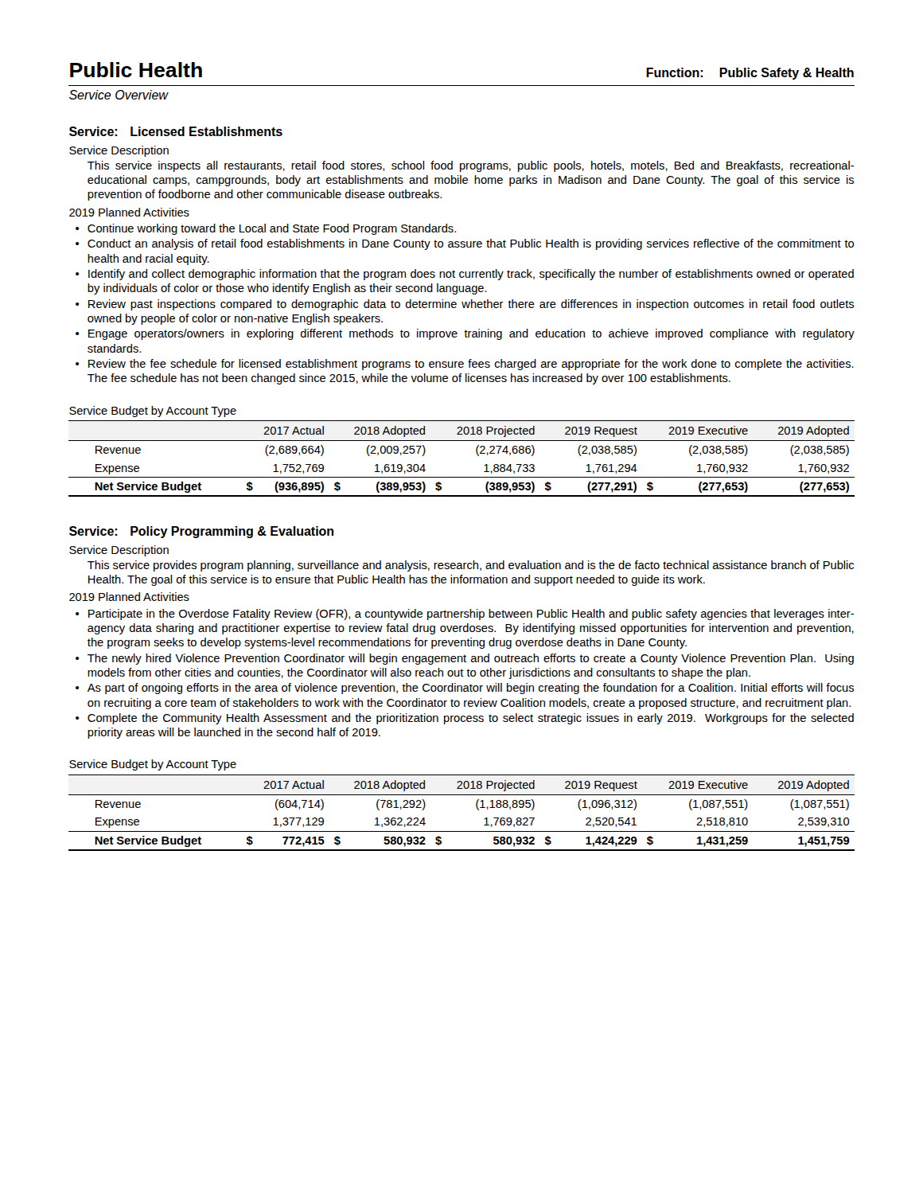Public Health
Function: Public Safety & Health
Service Overview
Service: Licensed Establishments
Service Description
This service inspects all restaurants, retail food stores, school food programs, public pools, hotels, motels, Bed and Breakfasts, recreational-educational camps, campgrounds, body art establishments and mobile home parks in Madison and Dane County. The goal of this service is prevention of foodborne and other communicable disease outbreaks.
2019 Planned Activities
Continue working toward the Local and State Food Program Standards.
Conduct an analysis of retail food establishments in Dane County to assure that Public Health is providing services reflective of the commitment to health and racial equity.
Identify and collect demographic information that the program does not currently track, specifically the number of establishments owned or operated by individuals of color or those who identify English as their second language.
Review past inspections compared to demographic data to determine whether there are differences in inspection outcomes in retail food outlets owned by people of color or non-native English speakers.
Engage operators/owners in exploring different methods to improve training and education to achieve improved compliance with regulatory standards.
Review the fee schedule for licensed establishment programs to ensure fees charged are appropriate for the work done to complete the activities. The fee schedule has not been changed since 2015, while the volume of licenses has increased by over 100 establishments.
Service Budget by Account Type
| | 2017 Actual | 2018 Adopted | 2018 Projected | 2019 Request | 2019 Executive | 2019 Adopted |
| --- | --- | --- | --- | --- | --- | --- |
| Revenue | (2,689,664) | (2,009,257) | (2,274,686) | (2,038,585) | (2,038,585) | (2,038,585) |
| Expense | 1,752,769 | 1,619,304 | 1,884,733 | 1,761,294 | 1,760,932 | 1,760,932 |
| Net Service Budget | $ (936,895) | $ (389,953) | $ (389,953) | $ (277,291) | $ (277,653) | (277,653) |
Service: Policy Programming & Evaluation
Service Description
This service provides program planning, surveillance and analysis, research, and evaluation and is the de facto technical assistance branch of Public Health. The goal of this service is to ensure that Public Health has the information and support needed to guide its work.
2019 Planned Activities
Participate in the Overdose Fatality Review (OFR), a countywide partnership between Public Health and public safety agencies that leverages inter-agency data sharing and practitioner expertise to review fatal drug overdoses. By identifying missed opportunities for intervention and prevention, the program seeks to develop systems-level recommendations for preventing drug overdose deaths in Dane County.
The newly hired Violence Prevention Coordinator will begin engagement and outreach efforts to create a County Violence Prevention Plan. Using models from other cities and counties, the Coordinator will also reach out to other jurisdictions and consultants to shape the plan.
As part of ongoing efforts in the area of violence prevention, the Coordinator will begin creating the foundation for a Coalition. Initial efforts will focus on recruiting a core team of stakeholders to work with the Coordinator to review Coalition models, create a proposed structure, and recruitment plan.
Complete the Community Health Assessment and the prioritization process to select strategic issues in early 2019. Workgroups for the selected priority areas will be launched in the second half of 2019.
Service Budget by Account Type
| | 2017 Actual | 2018 Adopted | 2018 Projected | 2019 Request | 2019 Executive | 2019 Adopted |
| --- | --- | --- | --- | --- | --- | --- |
| Revenue | (604,714) | (781,292) | (1,188,895) | (1,096,312) | (1,087,551) | (1,087,551) |
| Expense | 1,377,129 | 1,362,224 | 1,769,827 | 2,520,541 | 2,518,810 | 2,539,310 |
| Net Service Budget | $ 772,415 | $ 580,932 | $ 580,932 | $ 1,424,229 | $ 1,431,259 | 1,451,759 |